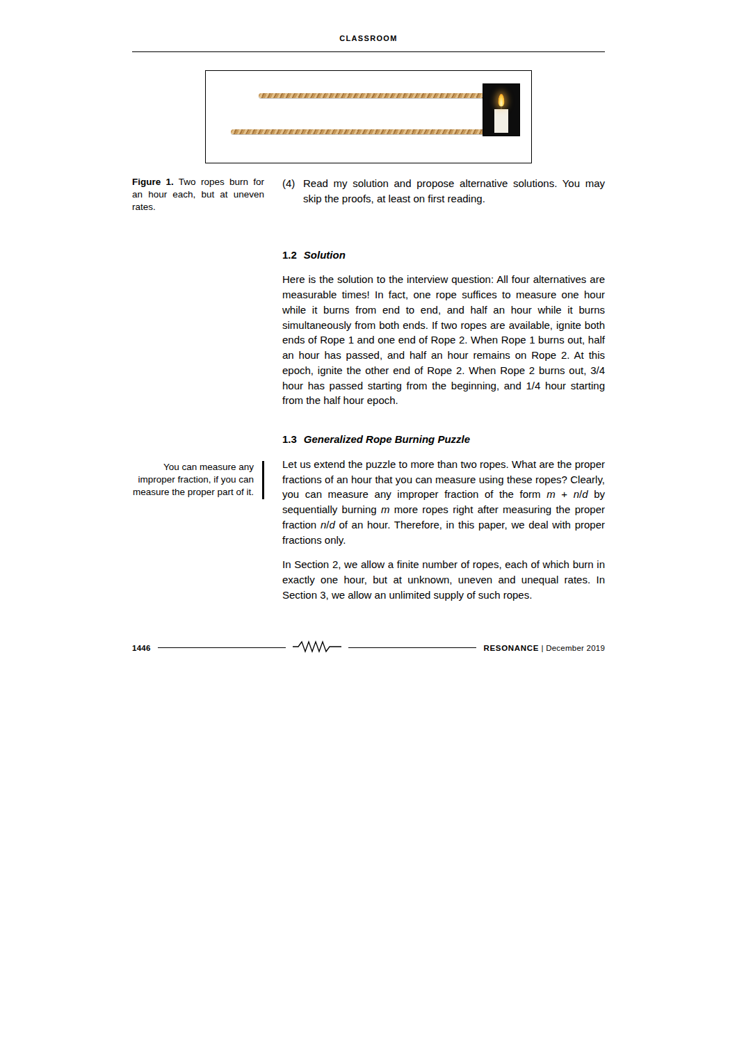CLASSROOM
Figure 1. Two ropes burn for an hour each, but at uneven rates.
(4) Read my solution and propose alternative solutions. You may skip the proofs, at least on first reading.
1.2 Solution
Here is the solution to the interview question: All four alternatives are measurable times! In fact, one rope suffices to measure one hour while it burns from end to end, and half an hour while it burns simultaneously from both ends. If two ropes are available, ignite both ends of Rope 1 and one end of Rope 2. When Rope 1 burns out, half an hour has passed, and half an hour remains on Rope 2. At this epoch, ignite the other end of Rope 2. When Rope 2 burns out, 3/4 hour has passed starting from the beginning, and 1/4 hour starting from the half hour epoch.
1.3 Generalized Rope Burning Puzzle
You can measure any improper fraction, if you can measure the proper part of it.
Let us extend the puzzle to more than two ropes. What are the proper fractions of an hour that you can measure using these ropes? Clearly, you can measure any improper fraction of the form m + n/d by sequentially burning m more ropes right after measuring the proper fraction n/d of an hour. Therefore, in this paper, we deal with proper fractions only.
In Section 2, we allow a finite number of ropes, each of which burn in exactly one hour, but at unknown, uneven and unequal rates. In Section 3, we allow an unlimited supply of such ropes.
1446 RESONANCE | December 2019